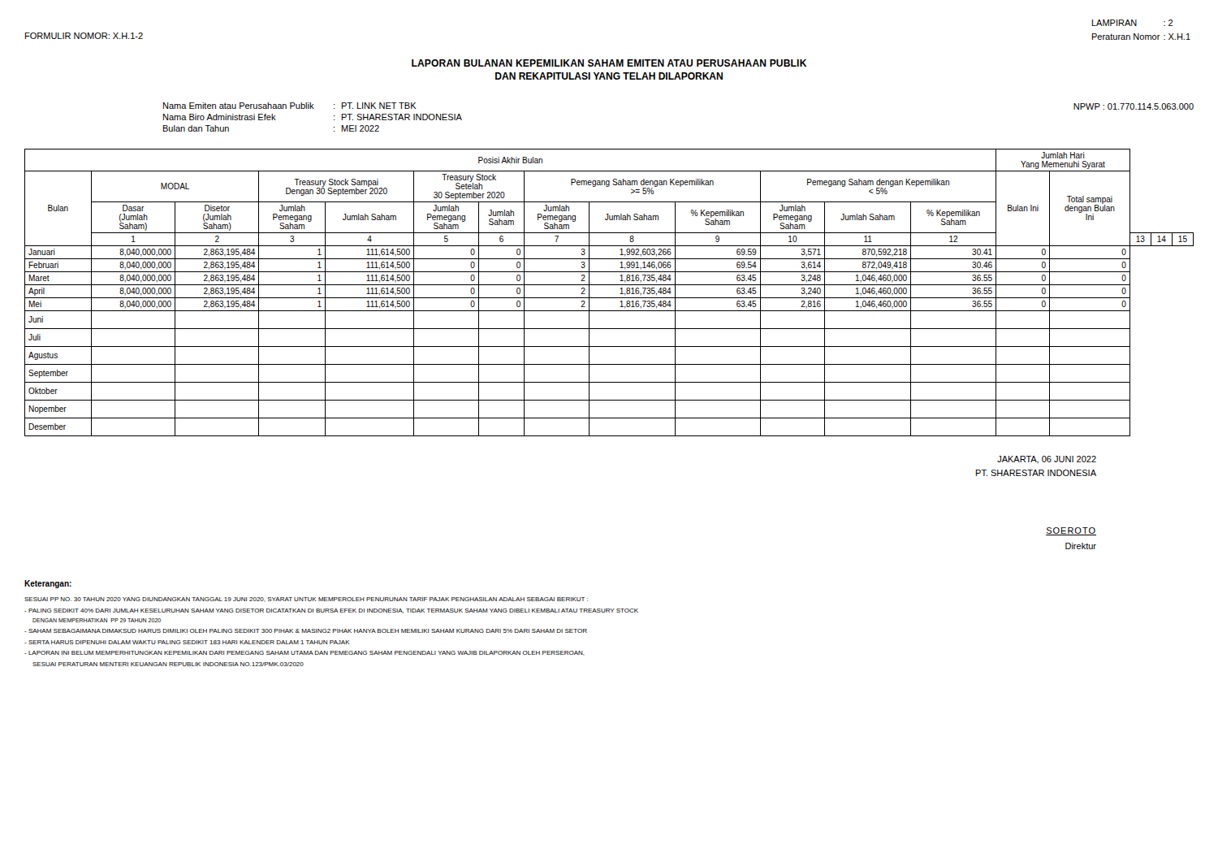FORMULIR NOMOR: X.H.1-2
| LAMPIRAN | : 2 |
| Peraturan Nomor | : X.H.1 |
LAPORAN BULANAN KEPEMILIKAN SAHAM EMITEN ATAU PERUSAHAAN PUBLIK
DAN REKAPITULASI YANG TELAH DILAPORKAN
| Nama Emiten atau Perusahaan Publik | : | PT. LINK NET TBK |
| Nama Biro Administrasi Efek | : | PT. SHARESTAR INDONESIA |
| Bulan dan Tahun | : | MEI 2022 |
NPWP : 01.770.114.5.063.000
| Posisi Akhir Bulan | Jumlah Hari Yang Memenuhi Syarat |
| --- | --- |
| Bulan | MODAL | Treasury Stock Sampai Dengan 30 September 2020 | Treasury Stock Setelah 30 September 2020 | Pemegang Saham dengan Kepemilikan >= 5% | Pemegang Saham dengan Kepemilikan < 5% | Bulan Ini | Total sampai dengan Bulan Ini |
| Dasar (Jumlah Saham) | Disetor (Jumlah Saham) | Jumlah Pemegang Saham | Jumlah Saham | Jumlah Pemegang Saham | Jumlah Saham | Jumlah Pemegang Saham | Jumlah Saham | % Kepemilikan Saham | Jumlah Pemegang Saham | Jumlah Saham | % Kepemilikan Saham |
| 1 | 2 | 3 | 4 | 5 | 6 | 7 | 8 | 9 | 10 | 11 | 12 | 13 | 14 | 15 |
| Januari | 8,040,000,000 | 2,863,195,484 | 1 | 111,614,500 | 0 | 0 | 3 | 1,992,603,266 | 69.59 | 3,571 | 870,592,218 | 30.41 | 0 | 0 |
| Februari | 8,040,000,000 | 2,863,195,484 | 1 | 111,614,500 | 0 | 0 | 3 | 1,991,146,066 | 69.54 | 3,614 | 872,049,418 | 30.46 | 0 | 0 |
| Maret | 8,040,000,000 | 2,863,195,484 | 1 | 111,614,500 | 0 | 0 | 2 | 1,816,735,484 | 63.45 | 3,248 | 1,046,460,000 | 36.55 | 0 | 0 |
| April | 8,040,000,000 | 2,863,195,484 | 1 | 111,614,500 | 0 | 0 | 2 | 1,816,735,484 | 63.45 | 3,240 | 1,046,460,000 | 36.55 | 0 | 0 |
| Mei | 8,040,000,000 | 2,863,195,484 | 1 | 111,614,500 | 0 | 0 | 2 | 1,816,735,484 | 63.45 | 2,816 | 1,046,460,000 | 36.55 | 0 | 0 |
| Juni | | | | | | | | | | | | | | |
| Juli | | | | | | | | | | | | | | |
| Agustus | | | | | | | | | | | | | | |
| September | | | | | | | | | | | | | | |
| Oktober | | | | | | | | | | | | | | |
| Nopember | | | | | | | | | | | | | | |
| Desember | | | | | | | | | | | | | | |
JAKARTA, 06 JUNI 2022
PT. SHARESTAR INDONESIA
SOEROTO
Direktur
Keterangan:
SESUAI PP NO. 30 TAHUN 2020 YANG DIUNDANGKAN TANGGAL 19 JUNI 2020, SYARAT UNTUK MEMPEROLEH PENURUNAN TARIF PAJAK PENGHASILAN ADALAH SEBAGAI BERIKUT :
- PALING SEDIKIT 40% DARI JUMLAH KESELURUHAN SAHAM YANG DISETOR DICATATKAN DI BURSA EFEK DI INDONESIA, TIDAK TERMASUK SAHAM YANG DIBELI KEMBALI ATAU TREASURY STOCK
DENGAN MEMPERHATIKAN PP 29 TAHUN 2020
- SAHAM SEBAGAIMANA DIMAKSUD HARUS DIMILIKI OLEH PALING SEDIKIT 300 PIHAK & MASING2 PIHAK HANYA BOLEH MEMILIKI SAHAM KURANG DARI 5% DARI SAHAM DI SETOR
- SERTA HARUS DIPENUHI DALAM WAKTU PALING SEDIKIT 183 HARI KALENDER DALAM 1 TAHUN PAJAK
- LAPORAN INI BELUM MEMPERHITUNGKAN KEPEMILIKAN DARI PEMEGANG SAHAM UTAMA DAN PEMEGANG SAHAM PENGENDALI YANG WAJIB DILAPORKAN OLEH PERSEROAN,
SESUAI PERATURAN MENTERI KEUANGAN REPUBLIK INDONESIA NO.123/PMK.03/2020